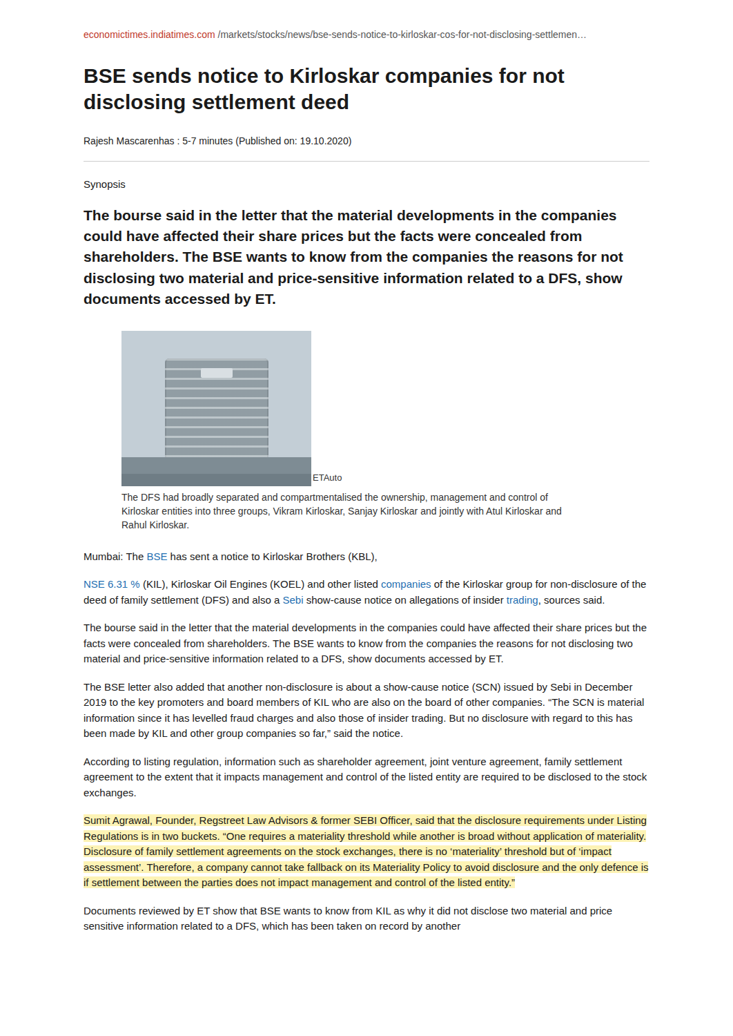economictimes.indiatimes.com /markets/stocks/news/bse-sends-notice-to-kirloskar-cos-for-not-disclosing-settlemen…
BSE sends notice to Kirloskar companies for not disclosing settlement deed
Rajesh Mascarenhas : 5-7 minutes (Published on: 19.10.2020)
Synopsis
The bourse said in the letter that the material developments in the companies could have affected their share prices but the facts were concealed from shareholders. The BSE wants to know from the companies the reasons for not disclosing two material and price-sensitive information related to a DFS, show documents accessed by ET.
ETAuto
The DFS had broadly separated and compartmentalised the ownership, management and control of Kirloskar entities into three groups, Vikram Kirloskar, Sanjay Kirloskar and jointly with Atul Kirloskar and Rahul Kirloskar.
Mumbai: The BSE has sent a notice to Kirloskar Brothers (KBL),
NSE 6.31 % (KIL), Kirloskar Oil Engines (KOEL) and other listed companies of the Kirloskar group for non-disclosure of the deed of family settlement (DFS) and also a Sebi show-cause notice on allegations of insider trading, sources said.
The bourse said in the letter that the material developments in the companies could have affected their share prices but the facts were concealed from shareholders. The BSE wants to know from the companies the reasons for not disclosing two material and price-sensitive information related to a DFS, show documents accessed by ET.
The BSE letter also added that another non-disclosure is about a show-cause notice (SCN) issued by Sebi in December 2019 to the key promoters and board members of KIL who are also on the board of other companies. “The SCN is material information since it has levelled fraud charges and also those of insider trading. But no disclosure with regard to this has been made by KIL and other group companies so far,” said the notice.
According to listing regulation, information such as shareholder agreement, joint venture agreement, family settlement agreement to the extent that it impacts management and control of the listed entity are required to be disclosed to the stock exchanges.
Sumit Agrawal, Founder, Regstreet Law Advisors & former SEBI Officer, said that the disclosure requirements under Listing Regulations is in two buckets. “One requires a materiality threshold while another is broad without application of materiality. Disclosure of family settlement agreements on the stock exchanges, there is no ‘materiality’ threshold but of ‘impact assessment’. Therefore, a company cannot take fallback on its Materiality Policy to avoid disclosure and the only defence is if settlement between the parties does not impact management and control of the listed entity.”
Documents reviewed by ET show that BSE wants to know from KIL as why it did not disclose two material and price sensitive information related to a DFS, which has been taken on record by another